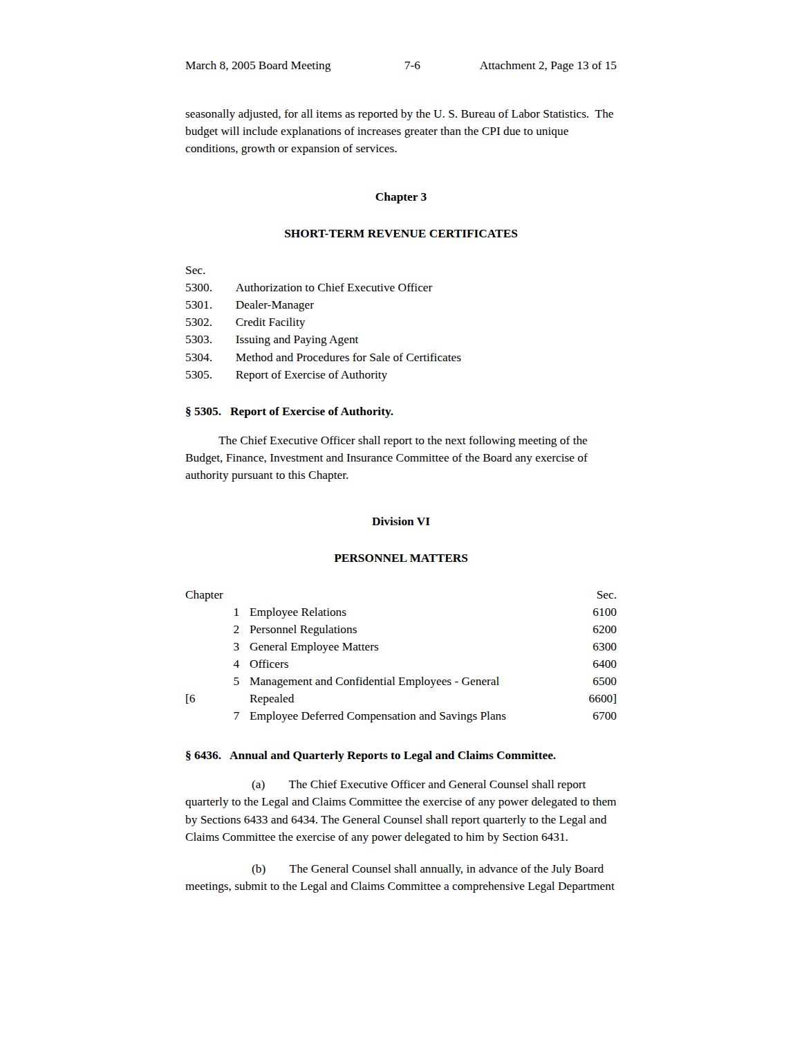March 8, 2005 Board Meeting
7-6
Attachment 2, Page 13 of 15
seasonally adjusted, for all items as reported by the U. S. Bureau of Labor Statistics. The budget will include explanations of increases greater than the CPI due to unique conditions, growth or expansion of services.
Chapter 3
SHORT-TERM REVENUE CERTIFICATES
Sec.
5300. Authorization to Chief Executive Officer
5301. Dealer-Manager
5302. Credit Facility
5303. Issuing and Paying Agent
5304. Method and Procedures for Sale of Certificates
5305. Report of Exercise of Authority
§ 5305. Report of Exercise of Authority.
The Chief Executive Officer shall report to the next following meeting of the Budget, Finance, Investment and Insurance Committee of the Board any exercise of authority pursuant to this Chapter.
Division VI
PERSONNEL MATTERS
| Chapter | | | Sec. |
| --- | --- | --- | --- |
| | 1 | Employee Relations | 6100 |
| | 2 | Personnel Regulations | 6200 |
| | 3 | General Employee Matters | 6300 |
| | 4 | Officers | 6400 |
| | 5 | Management and Confidential Employees - General | 6500 |
| [6 | | Repealed | 6600] |
| | 7 | Employee Deferred Compensation and Savings Plans | 6700 |
§ 6436. Annual and Quarterly Reports to Legal and Claims Committee.
(a) The Chief Executive Officer and General Counsel shall report quarterly to the Legal and Claims Committee the exercise of any power delegated to them by Sections 6433 and 6434. The General Counsel shall report quarterly to the Legal and Claims Committee the exercise of any power delegated to him by Section 6431.
(b) The General Counsel shall annually, in advance of the July Board meetings, submit to the Legal and Claims Committee a comprehensive Legal Department